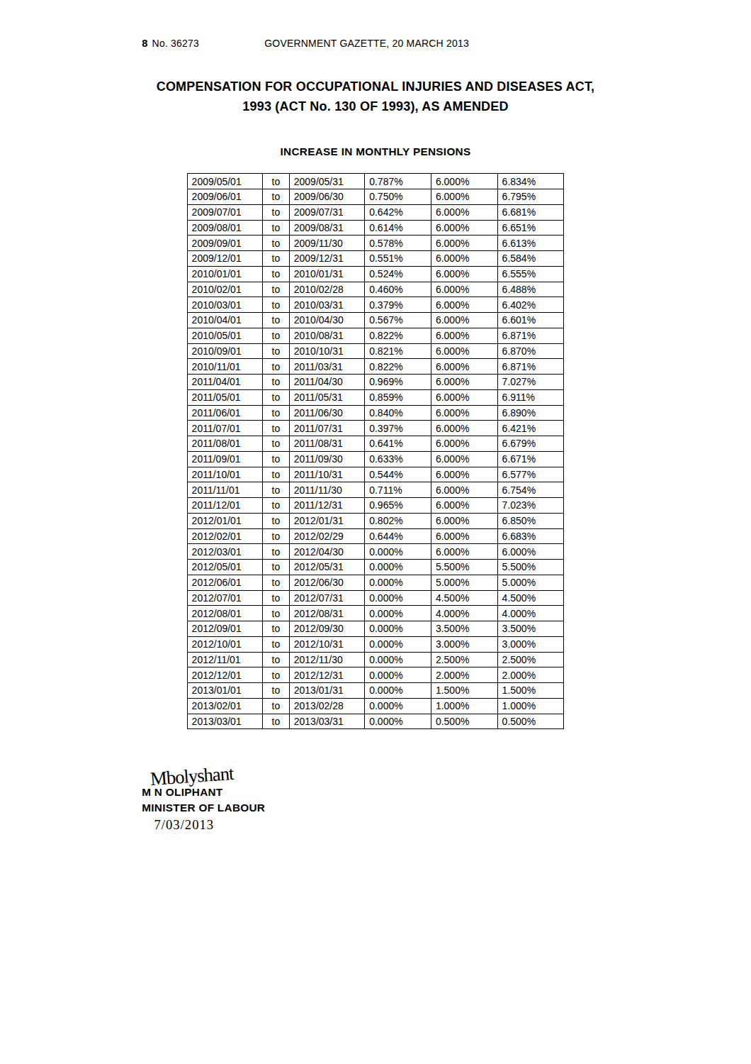8 No. 36273
GOVERNMENT GAZETTE, 20 MARCH 2013
COMPENSATION FOR OCCUPATIONAL INJURIES AND DISEASES ACT,
1993 (ACT No. 130 OF 1993), AS AMENDED
INCREASE IN MONTHLY PENSIONS
| 2009/05/01 | to | 2009/05/31 | 0.787% | 6.000% | 6.834% |
| 2009/06/01 | to | 2009/06/30 | 0.750% | 6.000% | 6.795% |
| 2009/07/01 | to | 2009/07/31 | 0.642% | 6.000% | 6.681% |
| 2009/08/01 | to | 2009/08/31 | 0.614% | 6.000% | 6.651% |
| 2009/09/01 | to | 2009/11/30 | 0.578% | 6.000% | 6.613% |
| 2009/12/01 | to | 2009/12/31 | 0.551% | 6.000% | 6.584% |
| 2010/01/01 | to | 2010/01/31 | 0.524% | 6.000% | 6.555% |
| 2010/02/01 | to | 2010/02/28 | 0.460% | 6.000% | 6.488% |
| 2010/03/01 | to | 2010/03/31 | 0.379% | 6.000% | 6.402% |
| 2010/04/01 | to | 2010/04/30 | 0.567% | 6.000% | 6.601% |
| 2010/05/01 | to | 2010/08/31 | 0.822% | 6.000% | 6.871% |
| 2010/09/01 | to | 2010/10/31 | 0.821% | 6.000% | 6.870% |
| 2010/11/01 | to | 2011/03/31 | 0.822% | 6.000% | 6.871% |
| 2011/04/01 | to | 2011/04/30 | 0.969% | 6.000% | 7.027% |
| 2011/05/01 | to | 2011/05/31 | 0.859% | 6.000% | 6.911% |
| 2011/06/01 | to | 2011/06/30 | 0.840% | 6.000% | 6.890% |
| 2011/07/01 | to | 2011/07/31 | 0.397% | 6.000% | 6.421% |
| 2011/08/01 | to | 2011/08/31 | 0.641% | 6.000% | 6.679% |
| 2011/09/01 | to | 2011/09/30 | 0.633% | 6.000% | 6.671% |
| 2011/10/01 | to | 2011/10/31 | 0.544% | 6.000% | 6.577% |
| 2011/11/01 | to | 2011/11/30 | 0.711% | 6.000% | 6.754% |
| 2011/12/01 | to | 2011/12/31 | 0.965% | 6.000% | 7.023% |
| 2012/01/01 | to | 2012/01/31 | 0.802% | 6.000% | 6.850% |
| 2012/02/01 | to | 2012/02/29 | 0.644% | 6.000% | 6.683% |
| 2012/03/01 | to | 2012/04/30 | 0.000% | 6.000% | 6.000% |
| 2012/05/01 | to | 2012/05/31 | 0.000% | 5.500% | 5.500% |
| 2012/06/01 | to | 2012/06/30 | 0.000% | 5.000% | 5.000% |
| 2012/07/01 | to | 2012/07/31 | 0.000% | 4.500% | 4.500% |
| 2012/08/01 | to | 2012/08/31 | 0.000% | 4.000% | 4.000% |
| 2012/09/01 | to | 2012/09/30 | 0.000% | 3.500% | 3.500% |
| 2012/10/01 | to | 2012/10/31 | 0.000% | 3.000% | 3.000% |
| 2012/11/01 | to | 2012/11/30 | 0.000% | 2.500% | 2.500% |
| 2012/12/01 | to | 2012/12/31 | 0.000% | 2.000% | 2.000% |
| 2013/01/01 | to | 2013/01/31 | 0.000% | 1.500% | 1.500% |
| 2013/02/01 | to | 2013/02/28 | 0.000% | 1.000% | 1.000% |
| 2013/03/01 | to | 2013/03/31 | 0.000% | 0.500% | 0.500% |
Mbolyshant
M N OLIPHANT
MINISTER OF LABOUR
7/03/2013